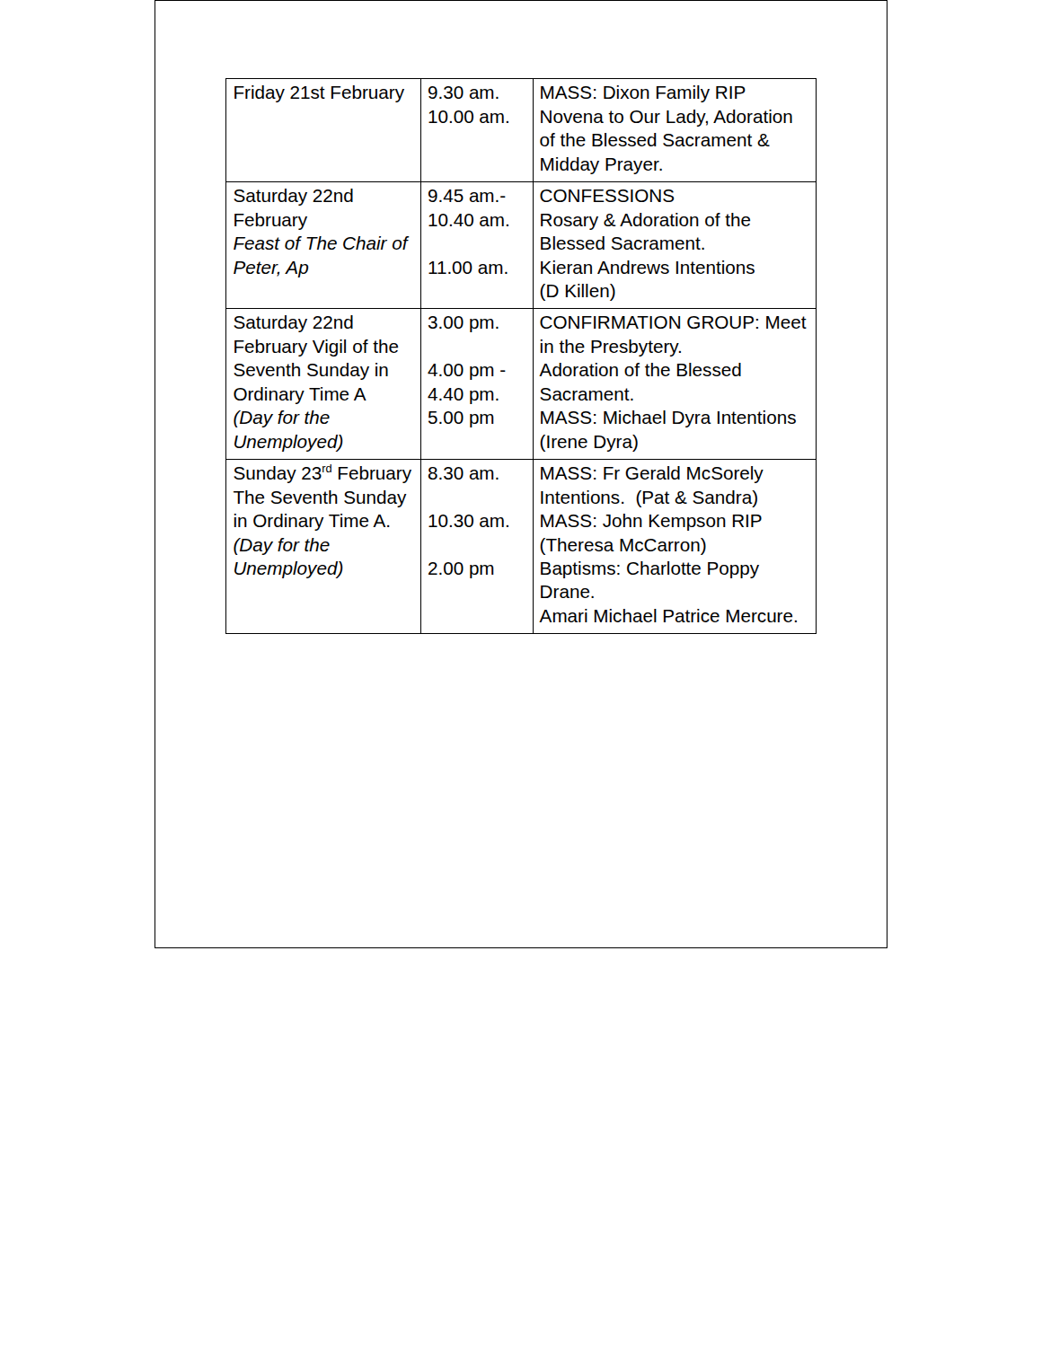| Friday 21st February | 9.30 am. 10.00 am. | MASS: Dixon Family RIP Novena to Our Lady, Adoration of the Blessed Sacrament & Midday Prayer. |
| Saturday 22nd February Feast of The Chair of Peter, Ap | 9.45 am.- 10.40 am. 11.00 am. | CONFESSIONS Rosary & Adoration of the Blessed Sacrament. Kieran Andrews Intentions (D Killen) |
| Saturday 22nd February Vigil of the Seventh Sunday in Ordinary Time A (Day for the Unemployed) | 3.00 pm. 4.00 pm - 4.40 pm. 5.00 pm | CONFIRMATION GROUP: Meet in the Presbytery. Adoration of the Blessed Sacrament. MASS: Michael Dyra Intentions (Irene Dyra) |
| Sunday 23 rd February The Seventh Sunday in Ordinary Time A. (Day for the Unemployed) | 8.30 am. 10.30 am. 2.00 pm | MASS: Fr Gerald McSorely Intentions. (Pat & Sandra) MASS: John Kempson RIP (Theresa McCarron) Baptisms: Charlotte Poppy Drane. Amari Michael Patrice Mercure. |